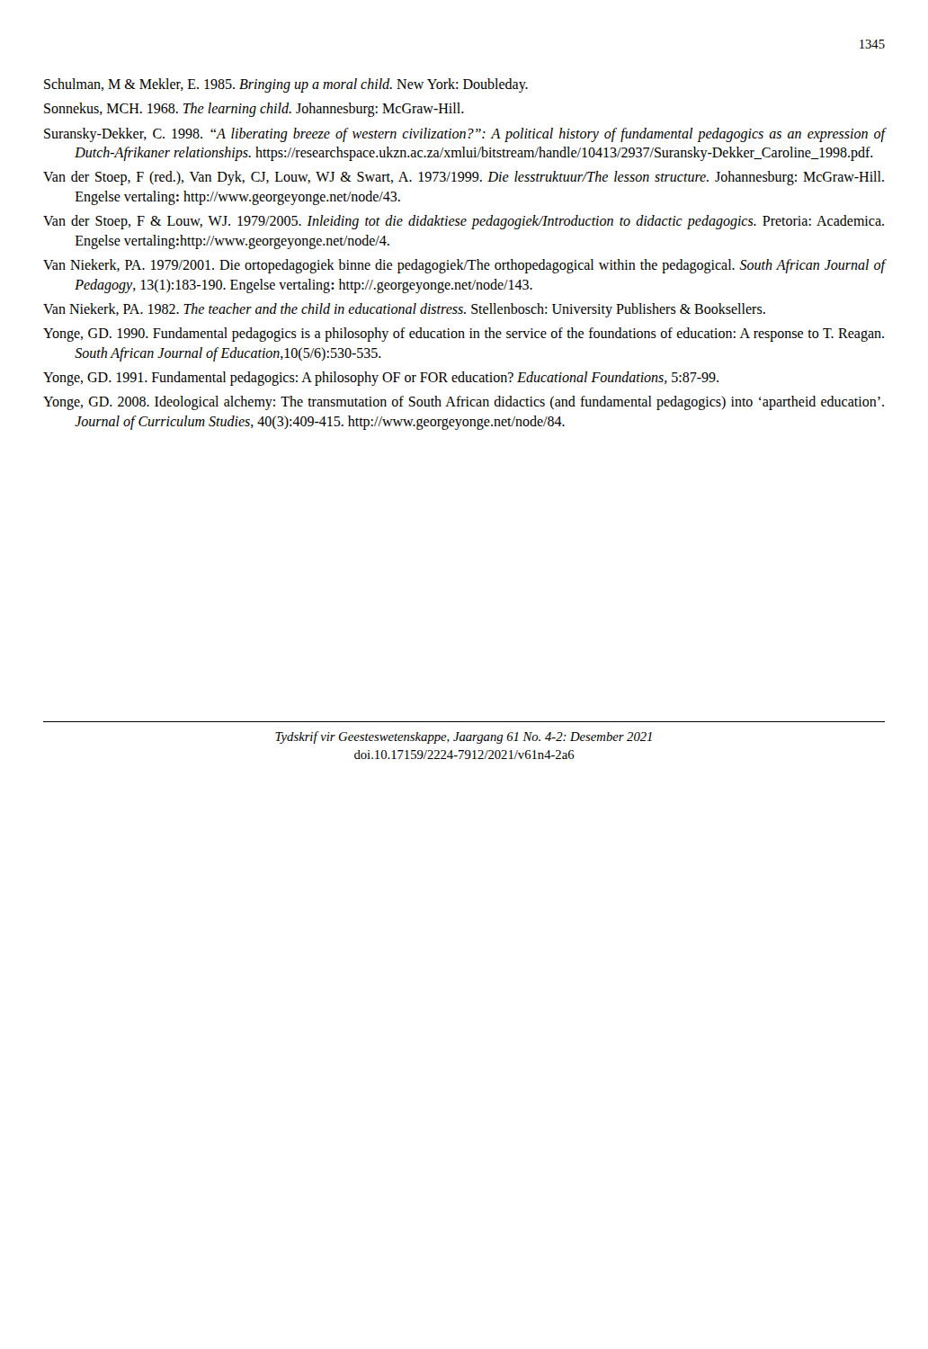1345
Schulman, M & Mekler, E. 1985. Bringing up a moral child. New York: Doubleday.
Sonnekus, MCH. 1968. The learning child. Johannesburg: McGraw-Hill.
Suransky-Dekker, C. 1998. “A liberating breeze of western civilization?”: A political history of fundamental pedagogics as an expression of Dutch-Afrikaner relationships. https://researchspace.ukzn.ac.za/xmlui/bitstream/handle/10413/2937/Suransky-Dekker_Caroline_1998.pdf.
Van der Stoep, F (red.), Van Dyk, CJ, Louw, WJ & Swart, A. 1973/1999. Die lesstruktuur/The lesson structure. Johannesburg: McGraw-Hill. Engelse vertaling: http://www.georgeyonge.net/node/43.
Van der Stoep, F & Louw, WJ. 1979/2005. Inleiding tot die didaktiese pedagogiek/Introduction to didactic pedagogics. Pretoria: Academica. Engelse vertaling: http://www.georgeyonge.net/node/4.
Van Niekerk, PA. 1979/2001. Die ortopedagogiek binne die pedagogiek/The orthopedagogical within the pedagogical. South African Journal of Pedagogy, 13(1):183-190. Engelse vertaling: http://.georgeyonge.net/node/143.
Van Niekerk, PA. 1982. The teacher and the child in educational distress. Stellenbosch: University Publishers & Booksellers.
Yonge, GD. 1990. Fundamental pedagogics is a philosophy of education in the service of the foundations of education: A response to T. Reagan. South African Journal of Education,10(5/6):530-535.
Yonge, GD. 1991. Fundamental pedagogics: A philosophy OF or FOR education? Educational Foundations, 5:87-99.
Yonge, GD. 2008. Ideological alchemy: The transmutation of South African didactics (and fundamental pedagogics) into ‘apartheid education’. Journal of Curriculum Studies, 40(3):409-415. http://www.georgeyonge.net/node/84.
Tydskrif vir Geesteswetenskappe, Jaargang 61 No. 4-2: Desember 2021
doi.10.17159/2224-7912/2021/v61n4-2a6